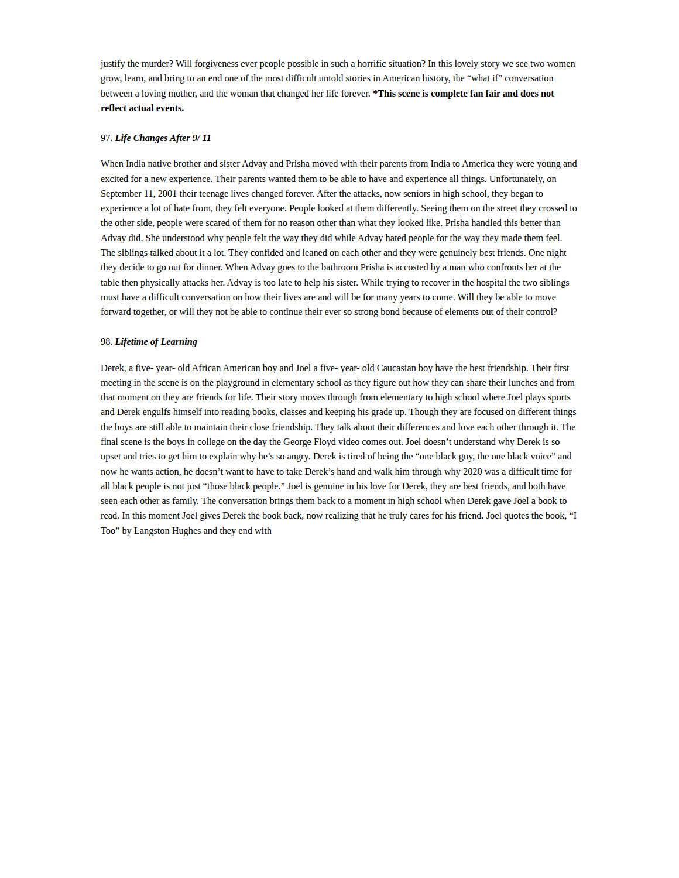justify the murder? Will forgiveness ever people possible in such a horrific situation? In this lovely story we see two women grow, learn, and bring to an end one of the most difficult untold stories in American history, the “what if” conversation between a loving mother, and the woman that changed her life forever. *This scene is complete fan fair and does not reflect actual events.
97. Life Changes After 9/ 11
When India native brother and sister Advay and Prisha moved with their parents from India to America they were young and excited for a new experience. Their parents wanted them to be able to have and experience all things. Unfortunately, on September 11, 2001 their teenage lives changed forever. After the attacks, now seniors in high school, they began to experience a lot of hate from, they felt everyone. People looked at them differently. Seeing them on the street they crossed to the other side, people were scared of them for no reason other than what they looked like. Prisha handled this better than Advay did. She understood why people felt the way they did while Advay hated people for the way they made them feel. The siblings talked about it a lot. They confided and leaned on each other and they were genuinely best friends. One night they decide to go out for dinner. When Advay goes to the bathroom Prisha is accosted by a man who confronts her at the table then physically attacks her. Advay is too late to help his sister. While trying to recover in the hospital the two siblings must have a difficult conversation on how their lives are and will be for many years to come. Will they be able to move forward together, or will they not be able to continue their ever so strong bond because of elements out of their control?
98. Lifetime of Learning
Derek, a five- year- old African American boy and Joel a five- year- old Caucasian boy have the best friendship. Their first meeting in the scene is on the playground in elementary school as they figure out how they can share their lunches and from that moment on they are friends for life. Their story moves through from elementary to high school where Joel plays sports and Derek engulfs himself into reading books, classes and keeping his grade up. Though they are focused on different things the boys are still able to maintain their close friendship. They talk about their differences and love each other through it. The final scene is the boys in college on the day the George Floyd video comes out. Joel doesn’t understand why Derek is so upset and tries to get him to explain why he’s so angry. Derek is tired of being the “one black guy, the one black voice” and now he wants action, he doesn’t want to have to take Derek’s hand and walk him through why 2020 was a difficult time for all black people is not just “those black people.” Joel is genuine in his love for Derek, they are best friends, and both have seen each other as family. The conversation brings them back to a moment in high school when Derek gave Joel a book to read. In this moment Joel gives Derek the book back, now realizing that he truly cares for his friend. Joel quotes the book, “I Too” by Langston Hughes and they end with